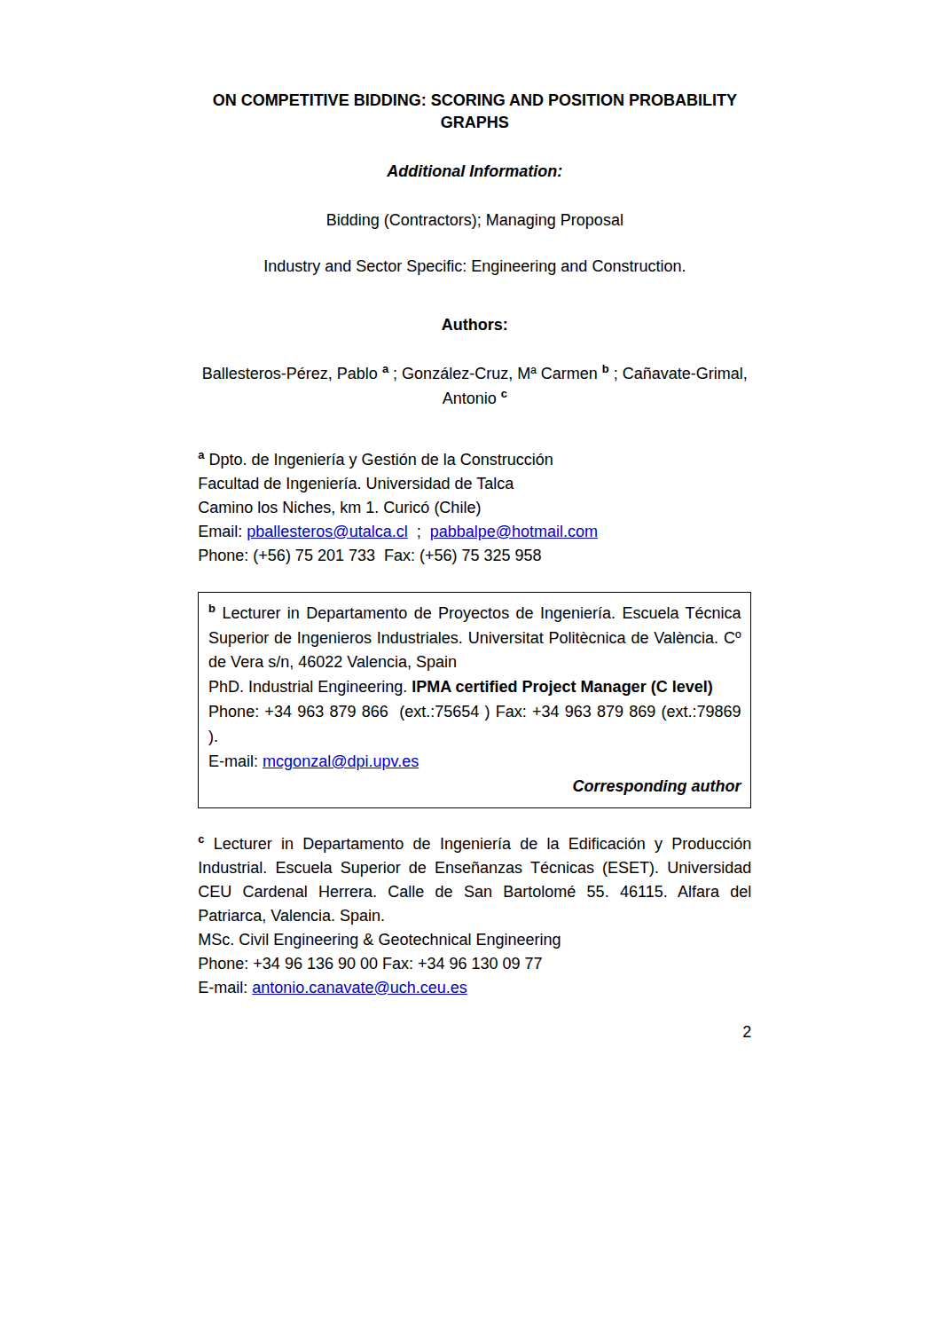ON COMPETITIVE BIDDING: SCORING AND POSITION PROBABILITY GRAPHS
Additional Information:
Bidding (Contractors); Managing Proposal
Industry and Sector Specific: Engineering and Construction.
Authors:
Ballesteros-Pérez, Pablo a ; González-Cruz, Mª Carmen b ; Cañavate-Grimal, Antonio c
a Dpto. de Ingeniería y Gestión de la Construcción
Facultad de Ingeniería. Universidad de Talca
Camino los Niches, km 1. Curicó (Chile)
Email: pballesteros@utalca.cl ; pabbalpe@hotmail.com
Phone: (+56) 75 201 733 Fax: (+56) 75 325 958
b Lecturer in Departamento de Proyectos de Ingeniería. Escuela Técnica Superior de Ingenieros Industriales. Universitat Politècnica de València. Cº de Vera s/n, 46022 Valencia, Spain
PhD. Industrial Engineering. IPMA certified Project Manager (C level)
Phone: +34 963 879 866 (ext.:75654 ) Fax: +34 963 879 869 (ext.:79869 ).
E-mail: mcgonzal@dpi.upv.es
Corresponding author
c Lecturer in Departamento de Ingeniería de la Edificación y Producción Industrial. Escuela Superior de Enseñanzas Técnicas (ESET). Universidad CEU Cardenal Herrera. Calle de San Bartolomé 55. 46115. Alfara del Patriarca, Valencia. Spain.
MSc. Civil Engineering & Geotechnical Engineering
Phone: +34 96 136 90 00 Fax: +34 96 130 09 77
E-mail: antonio.canavate@uch.ceu.es
2